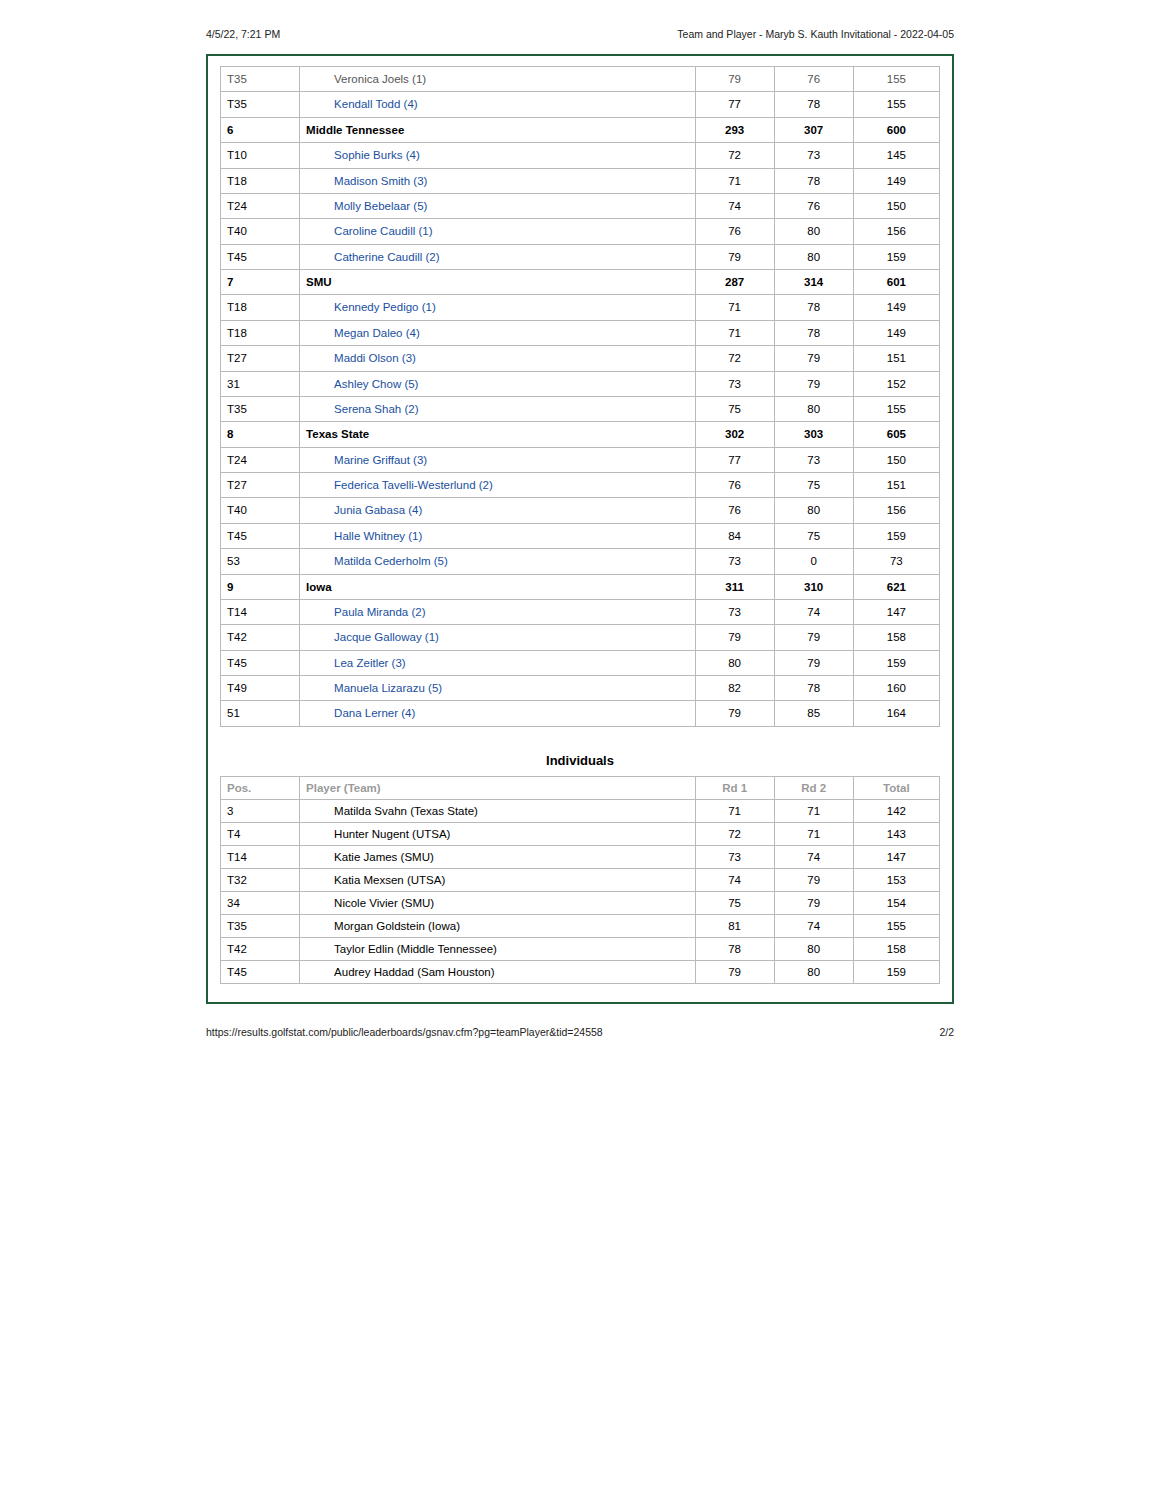4/5/22, 7:21 PM
Team and Player - Maryb S. Kauth Invitational - 2022-04-05
| T35 | Veronica Joels (1) | 79 | 76 | 155 |
| T35 | Kendall Todd (4) | 77 | 78 | 155 |
| 6 | Middle Tennessee | 293 | 307 | 600 |
| T10 | Sophie Burks (4) | 72 | 73 | 145 |
| T18 | Madison Smith (3) | 71 | 78 | 149 |
| T24 | Molly Bebelaar (5) | 74 | 76 | 150 |
| T40 | Caroline Caudill (1) | 76 | 80 | 156 |
| T45 | Catherine Caudill (2) | 79 | 80 | 159 |
| 7 | SMU | 287 | 314 | 601 |
| T18 | Kennedy Pedigo (1) | 71 | 78 | 149 |
| T18 | Megan Daleo (4) | 71 | 78 | 149 |
| T27 | Maddi Olson (3) | 72 | 79 | 151 |
| 31 | Ashley Chow (5) | 73 | 79 | 152 |
| T35 | Serena Shah (2) | 75 | 80 | 155 |
| 8 | Texas State | 302 | 303 | 605 |
| T24 | Marine Griffaut (3) | 77 | 73 | 150 |
| T27 | Federica Tavelli-Westerlund (2) | 76 | 75 | 151 |
| T40 | Junia Gabasa (4) | 76 | 80 | 156 |
| T45 | Halle Whitney (1) | 84 | 75 | 159 |
| 53 | Matilda Cederholm (5) | 73 | 0 | 73 |
| 9 | Iowa | 311 | 310 | 621 |
| T14 | Paula Miranda (2) | 73 | 74 | 147 |
| T42 | Jacque Galloway (1) | 79 | 79 | 158 |
| T45 | Lea Zeitler (3) | 80 | 79 | 159 |
| T49 | Manuela Lizarazu (5) | 82 | 78 | 160 |
| 51 | Dana Lerner (4) | 79 | 85 | 164 |
Individuals
| Pos. | Player (Team) | Rd 1 | Rd 2 | Total |
| --- | --- | --- | --- | --- |
| 3 | Matilda Svahn (Texas State) | 71 | 71 | 142 |
| T4 | Hunter Nugent (UTSA) | 72 | 71 | 143 |
| T14 | Katie James (SMU) | 73 | 74 | 147 |
| T32 | Katia Mexsen (UTSA) | 74 | 79 | 153 |
| 34 | Nicole Vivier (SMU) | 75 | 79 | 154 |
| T35 | Morgan Goldstein (Iowa) | 81 | 74 | 155 |
| T42 | Taylor Edlin (Middle Tennessee) | 78 | 80 | 158 |
| T45 | Audrey Haddad (Sam Houston) | 79 | 80 | 159 |
https://results.golfstat.com/public/leaderboards/gsnav.cfm?pg=teamPlayer&tid=24558
2/2